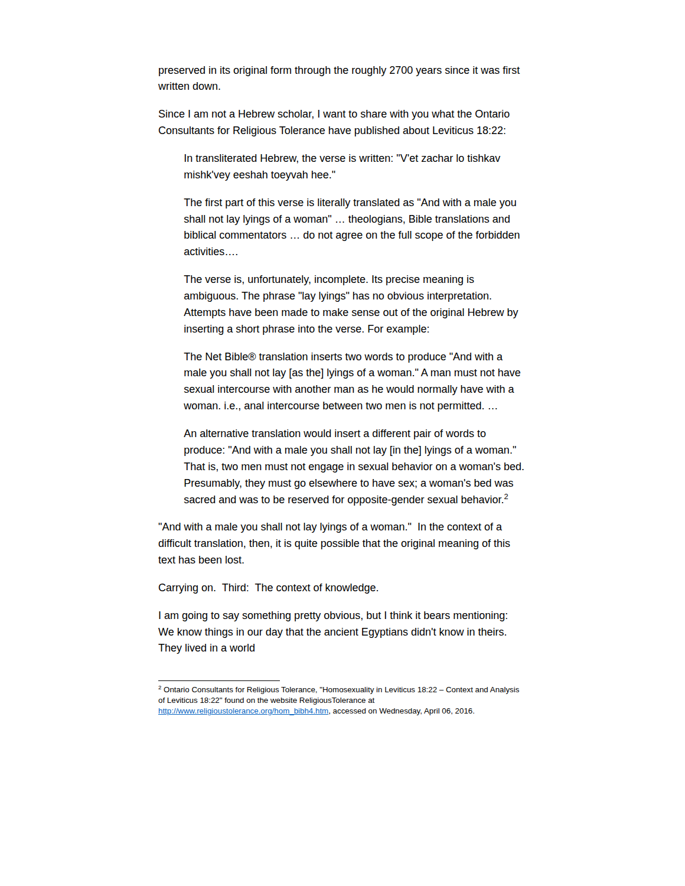preserved in its original form through the roughly 2700 years since it was first written down.
Since I am not a Hebrew scholar, I want to share with you what the Ontario Consultants for Religious Tolerance have published about Leviticus 18:22:
In transliterated Hebrew, the verse is written: "V'et zachar lo tishkav mishk'vey eeshah toeyvah hee."
The first part of this verse is literally translated as "And with a male you shall not lay lyings of a woman" … theologians, Bible translations and biblical commentators … do not agree on the full scope of the forbidden activities….
The verse is, unfortunately, incomplete. Its precise meaning is ambiguous. The phrase "lay lyings" has no obvious interpretation. Attempts have been made to make sense out of the original Hebrew by inserting a short phrase into the verse. For example:
The Net Bible® translation inserts two words to produce "And with a male you shall not lay [as the] lyings of a woman." A man must not have sexual intercourse with another man as he would normally have with a woman. i.e., anal intercourse between two men is not permitted. …
An alternative translation would insert a different pair of words to produce: "And with a male you shall not lay [in the] lyings of a woman." That is, two men must not engage in sexual behavior on a woman's bed. Presumably, they must go elsewhere to have sex; a woman's bed was sacred and was to be reserved for opposite-gender sexual behavior.2
"And with a male you shall not lay lyings of a woman." In the context of a difficult translation, then, it is quite possible that the original meaning of this text has been lost.
Carrying on. Third: The context of knowledge.
I am going to say something pretty obvious, but I think it bears mentioning: We know things in our day that the ancient Egyptians didn't know in theirs. They lived in a world
2 Ontario Consultants for Religious Tolerance, "Homosexuality in Leviticus 18:22 – Context and Analysis of Leviticus 18:22" found on the website ReligiousTolerance at http://www.religioustolerance.org/hom_bibh4.htm, accessed on Wednesday, April 06, 2016.